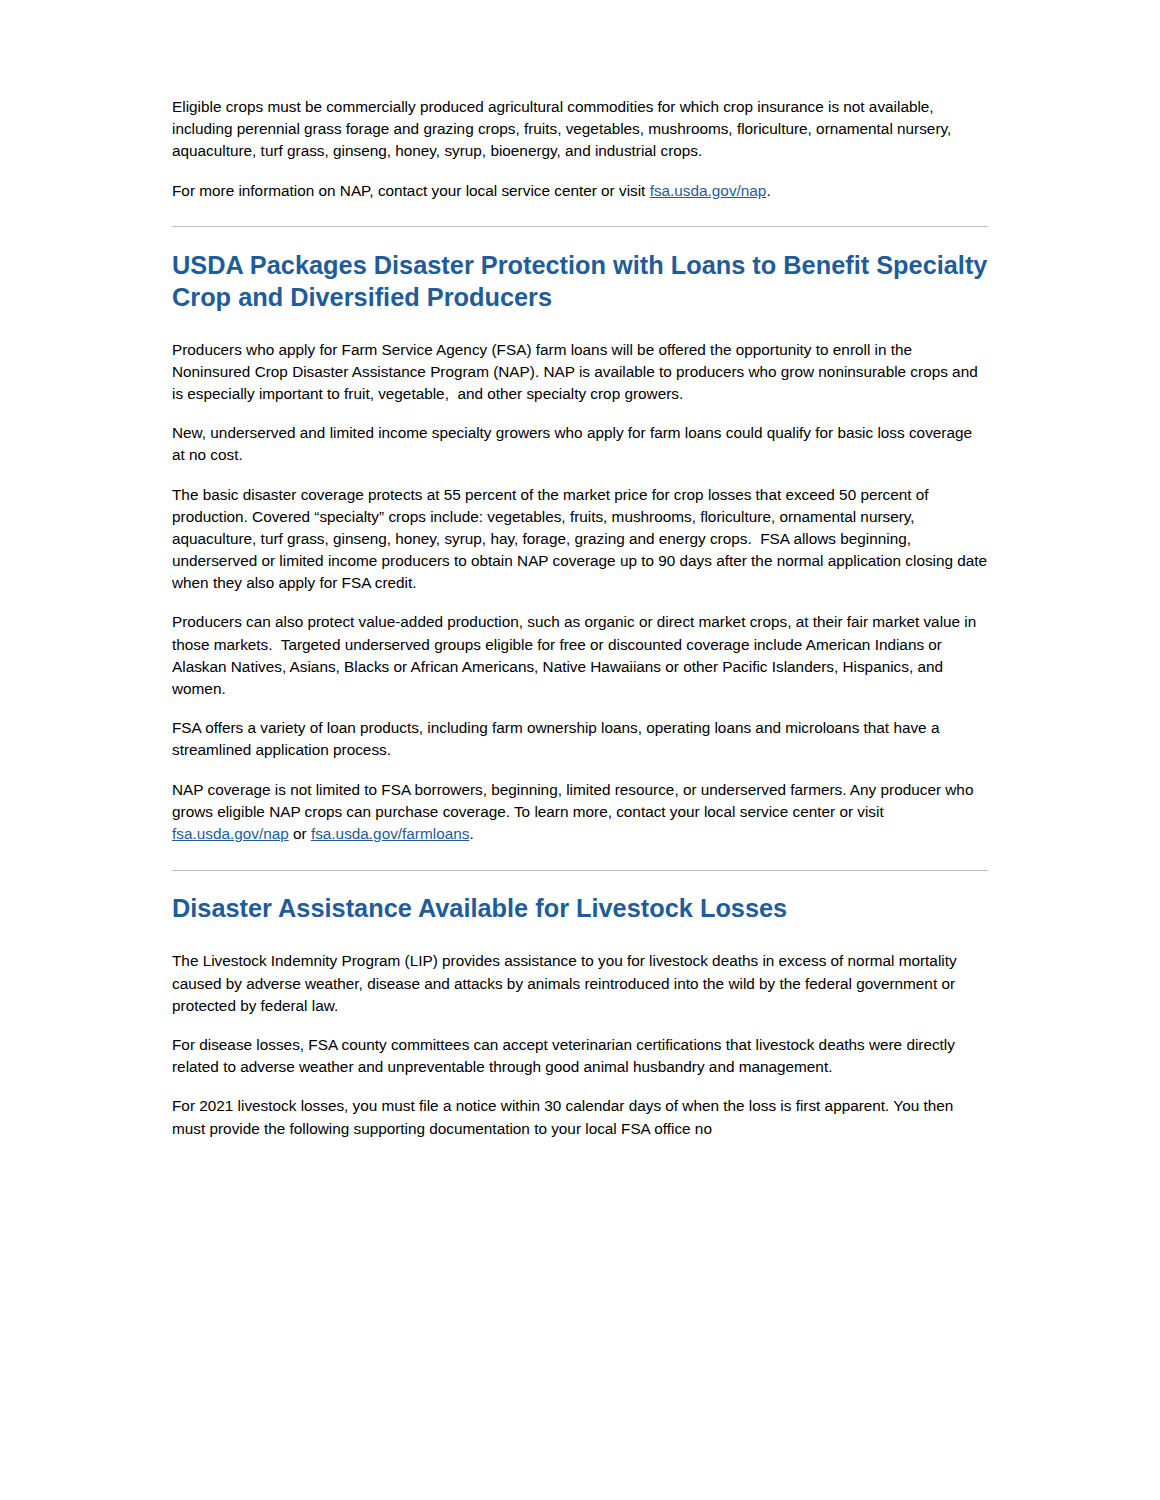Eligible crops must be commercially produced agricultural commodities for which crop insurance is not available, including perennial grass forage and grazing crops, fruits, vegetables, mushrooms, floriculture, ornamental nursery, aquaculture, turf grass, ginseng, honey, syrup, bioenergy, and industrial crops.
For more information on NAP, contact your local service center or visit fsa.usda.gov/nap.
USDA Packages Disaster Protection with Loans to Benefit Specialty Crop and Diversified Producers
Producers who apply for Farm Service Agency (FSA) farm loans will be offered the opportunity to enroll in the Noninsured Crop Disaster Assistance Program (NAP). NAP is available to producers who grow noninsurable crops and is especially important to fruit, vegetable, and other specialty crop growers.
New, underserved and limited income specialty growers who apply for farm loans could qualify for basic loss coverage at no cost.
The basic disaster coverage protects at 55 percent of the market price for crop losses that exceed 50 percent of production. Covered “specialty” crops include: vegetables, fruits, mushrooms, floriculture, ornamental nursery, aquaculture, turf grass, ginseng, honey, syrup, hay, forage, grazing and energy crops. FSA allows beginning, underserved or limited income producers to obtain NAP coverage up to 90 days after the normal application closing date when they also apply for FSA credit.
Producers can also protect value-added production, such as organic or direct market crops, at their fair market value in those markets. Targeted underserved groups eligible for free or discounted coverage include American Indians or Alaskan Natives, Asians, Blacks or African Americans, Native Hawaiians or other Pacific Islanders, Hispanics, and women.
FSA offers a variety of loan products, including farm ownership loans, operating loans and microloans that have a streamlined application process.
NAP coverage is not limited to FSA borrowers, beginning, limited resource, or underserved farmers. Any producer who grows eligible NAP crops can purchase coverage. To learn more, contact your local service center or visit fsa.usda.gov/nap or fsa.usda.gov/farmloans.
Disaster Assistance Available for Livestock Losses
The Livestock Indemnity Program (LIP) provides assistance to you for livestock deaths in excess of normal mortality caused by adverse weather, disease and attacks by animals reintroduced into the wild by the federal government or protected by federal law.
For disease losses, FSA county committees can accept veterinarian certifications that livestock deaths were directly related to adverse weather and unpreventable through good animal husbandry and management.
For 2021 livestock losses, you must file a notice within 30 calendar days of when the loss is first apparent. You then must provide the following supporting documentation to your local FSA office no